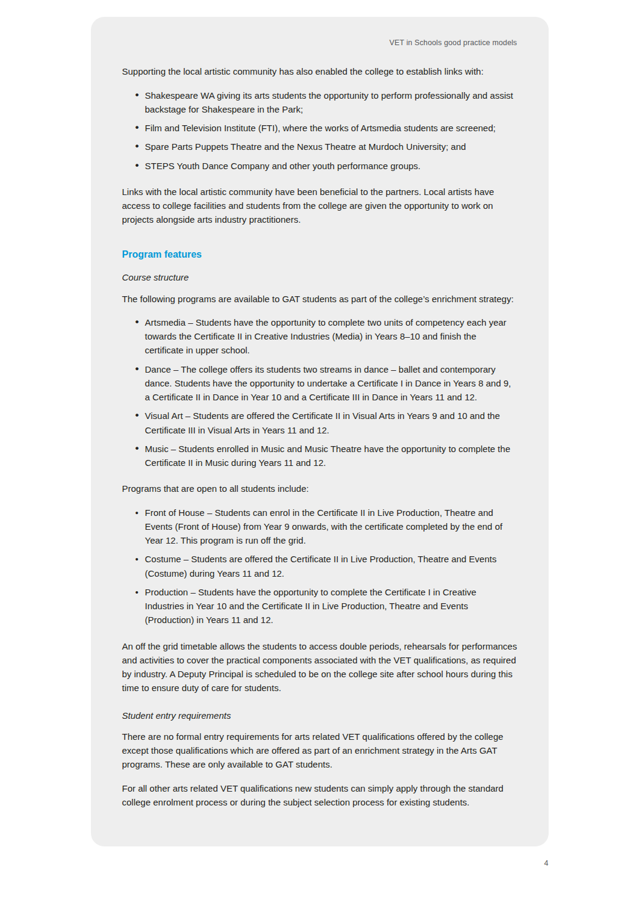VET in Schools good practice models
Supporting the local artistic community has also enabled the college to establish links with:
Shakespeare WA giving its arts students the opportunity to perform professionally and assist backstage for Shakespeare in the Park;
Film and Television Institute (FTI), where the works of Artsmedia students are screened;
Spare Parts Puppets Theatre and the Nexus Theatre at Murdoch University; and
STEPS Youth Dance Company and other youth performance groups.
Links with the local artistic community have been beneficial to the partners. Local artists have access to college facilities and students from the college are given the opportunity to work on projects alongside arts industry practitioners.
Program features
Course structure
The following programs are available to GAT students as part of the college’s enrichment strategy:
Artsmedia – Students have the opportunity to complete two units of competency each year towards the Certificate II in Creative Industries (Media) in Years 8–10 and finish the certificate in upper school.
Dance – The college offers its students two streams in dance – ballet and contemporary dance. Students have the opportunity to undertake a Certificate I in Dance in Years 8 and 9, a Certificate II in Dance in Year 10 and a Certificate III in Dance in Years 11 and 12.
Visual Art – Students are offered the Certificate II in Visual Arts in Years 9 and 10 and the Certificate III in Visual Arts in Years 11 and 12.
Music – Students enrolled in Music and Music Theatre have the opportunity to complete the Certificate II in Music during Years 11 and 12.
Programs that are open to all students include:
Front of House – Students can enrol in the Certificate II in Live Production, Theatre and Events (Front of House) from Year 9 onwards, with the certificate completed by the end of Year 12. This program is run off the grid.
Costume – Students are offered the Certificate II in Live Production, Theatre and Events (Costume) during Years 11 and 12.
Production – Students have the opportunity to complete the Certificate I in Creative Industries in Year 10 and the Certificate II in Live Production, Theatre and Events (Production) in Years 11 and 12.
An off the grid timetable allows the students to access double periods, rehearsals for performances and activities to cover the practical components associated with the VET qualifications, as required by industry. A Deputy Principal is scheduled to be on the college site after school hours during this time to ensure duty of care for students.
Student entry requirements
There are no formal entry requirements for arts related VET qualifications offered by the college except those qualifications which are offered as part of an enrichment strategy in the Arts GAT programs. These are only available to GAT students.
For all other arts related VET qualifications new students can simply apply through the standard college enrolment process or during the subject selection process for existing students.
4